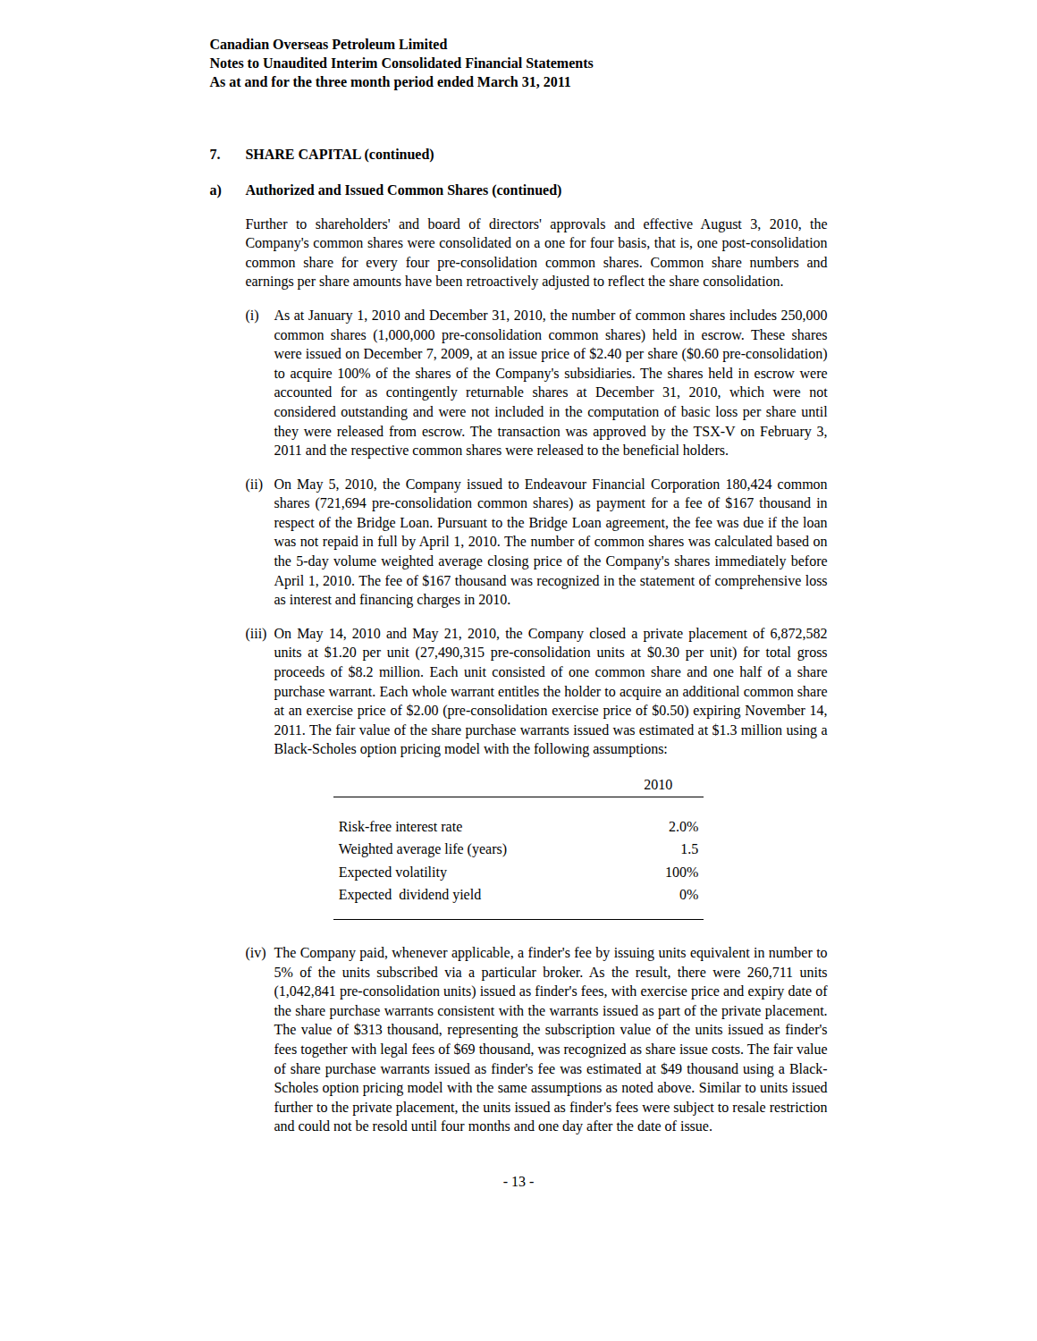Canadian Overseas Petroleum Limited
Notes to Unaudited Interim Consolidated Financial Statements
As at and for the three month period ended March 31, 2011
7. SHARE CAPITAL (continued)
a) Authorized and Issued Common Shares (continued)
Further to shareholders' and board of directors' approvals and effective August 3, 2010, the Company's common shares were consolidated on a one for four basis, that is, one post-consolidation common share for every four pre-consolidation common shares. Common share numbers and earnings per share amounts have been retroactively adjusted to reflect the share consolidation.
(i) As at January 1, 2010 and December 31, 2010, the number of common shares includes 250,000 common shares (1,000,000 pre-consolidation common shares) held in escrow. These shares were issued on December 7, 2009, at an issue price of $2.40 per share ($0.60 pre-consolidation) to acquire 100% of the shares of the Company's subsidiaries. The shares held in escrow were accounted for as contingently returnable shares at December 31, 2010, which were not considered outstanding and were not included in the computation of basic loss per share until they were released from escrow. The transaction was approved by the TSX-V on February 3, 2011 and the respective common shares were released to the beneficial holders.
(ii) On May 5, 2010, the Company issued to Endeavour Financial Corporation 180,424 common shares (721,694 pre-consolidation common shares) as payment for a fee of $167 thousand in respect of the Bridge Loan. Pursuant to the Bridge Loan agreement, the fee was due if the loan was not repaid in full by April 1, 2010. The number of common shares was calculated based on the 5-day volume weighted average closing price of the Company's shares immediately before April 1, 2010. The fee of $167 thousand was recognized in the statement of comprehensive loss as interest and financing charges in 2010.
(iii) On May 14, 2010 and May 21, 2010, the Company closed a private placement of 6,872,582 units at $1.20 per unit (27,490,315 pre-consolidation units at $0.30 per unit) for total gross proceeds of $8.2 million. Each unit consisted of one common share and one half of a share purchase warrant. Each whole warrant entitles the holder to acquire an additional common share at an exercise price of $2.00 (pre-consolidation exercise price of $0.50) expiring November 14, 2011. The fair value of the share purchase warrants issued was estimated at $1.3 million using a Black-Scholes option pricing model with the following assumptions:
| | 2010 |
| Risk-free interest rate | 2.0% |
| Weighted average life (years) | 1.5 |
| Expected volatility | 100% |
| Expected dividend yield | 0% |
(iv) The Company paid, whenever applicable, a finder's fee by issuing units equivalent in number to 5% of the units subscribed via a particular broker. As the result, there were 260,711 units (1,042,841 pre-consolidation units) issued as finder's fees, with exercise price and expiry date of the share purchase warrants consistent with the warrants issued as part of the private placement. The value of $313 thousand, representing the subscription value of the units issued as finder's fees together with legal fees of $69 thousand, was recognized as share issue costs. The fair value of share purchase warrants issued as finder's fee was estimated at $49 thousand using a Black-Scholes option pricing model with the same assumptions as noted above. Similar to units issued further to the private placement, the units issued as finder's fees were subject to resale restriction and could not be resold until four months and one day after the date of issue.
- 13 -